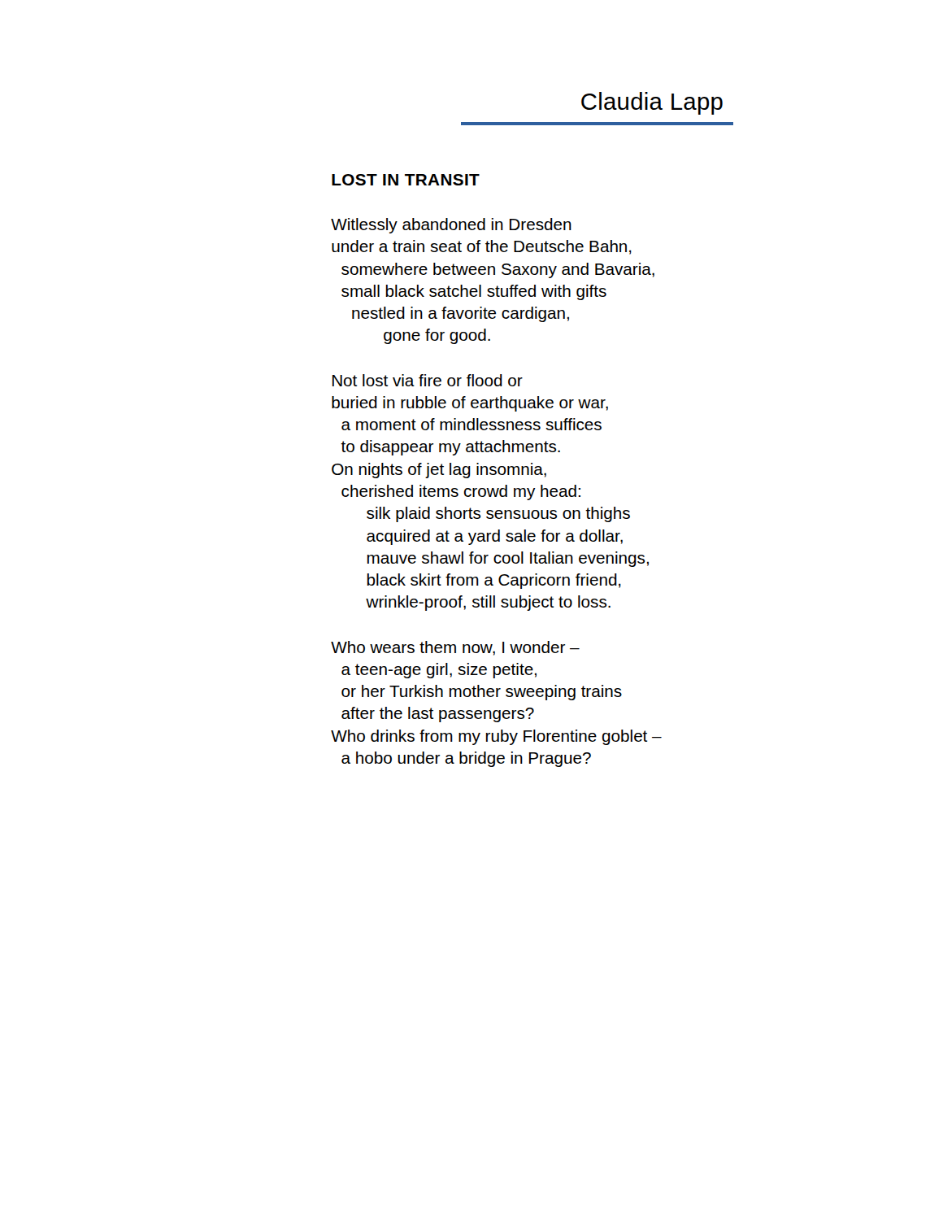Claudia Lapp
LOST IN TRANSIT
Witlessly abandoned in Dresden
under a train seat of the Deutsche Bahn,
somewhere between Saxony and Bavaria,
small black satchel stuffed with gifts
nestled in a favorite cardigan,
gone for good.
Not lost via fire or flood or
buried in rubble of earthquake or war,
a moment of mindlessness suffices
to disappear my attachments.
On nights of jet lag insomnia,
cherished items crowd my head:
silk plaid shorts sensuous on thighs
acquired at a yard sale for a dollar,
mauve shawl for cool Italian evenings,
black skirt from a Capricorn friend,
wrinkle-proof, still subject to loss.
Who wears them now, I wonder –
a teen-age girl, size petite,
or her Turkish mother sweeping trains
after the last passengers?
Who drinks from my ruby Florentine goblet –
a hobo under a bridge in Prague?